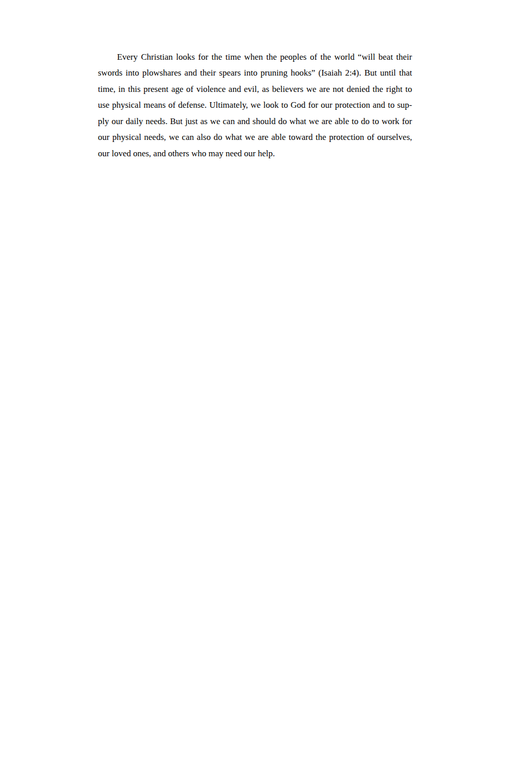Every Christian looks for the time when the peoples of the world “will beat their swords into plowshares and their spears into pruning hooks” (Isaiah 2:4). But until that time, in this present age of violence and evil, as believers we are not denied the right to use physical means of defense. Ultimately, we look to God for our protection and to supply our daily needs. But just as we can and should do what we are able to do to work for our physical needs, we can also do what we are able toward the protection of ourselves, our loved ones, and others who may need our help.